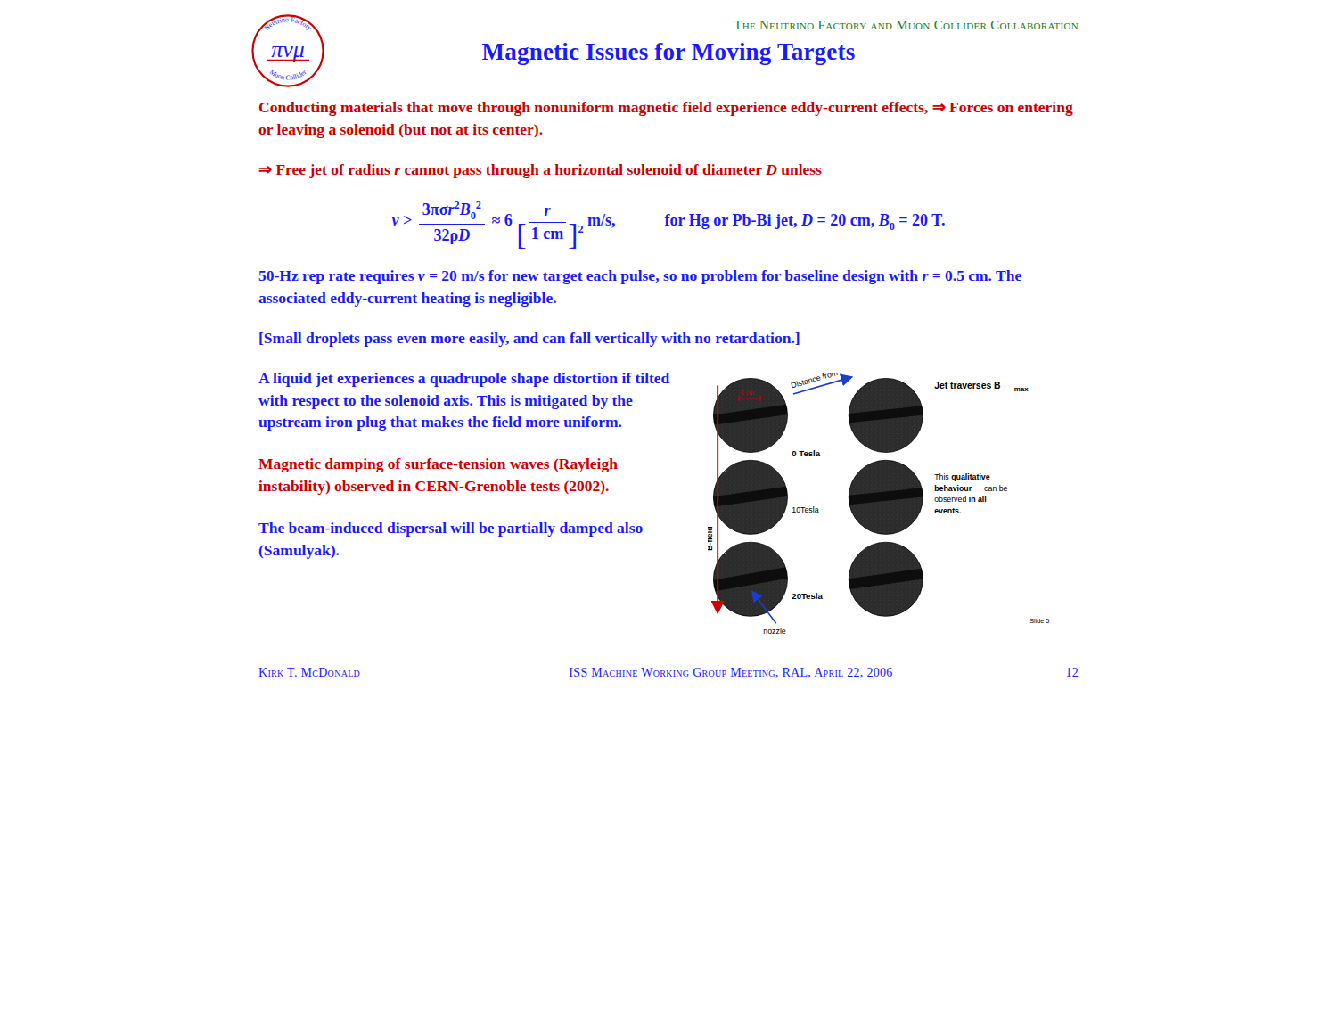Neutrino Factory Muon Collider πνμ
The Neutrino Factory and Muon Collider Collaboration
Magnetic Issues for Moving Targets
Conducting materials that move through nonuniform magnetic field experience eddy-current effects, ⇒ Forces on entering or leaving a solenoid (but not at its center).
⇒ Free jet of radius r cannot pass through a horizontal solenoid of diameter D unless
v > 3πσr 2 B 02 32ρD ≈ 6 [r 1 cm] 2 m/s, for Hg or Pb-Bi jet, D = 20 cm, B 0 = 20 T.
50-Hz rep rate requires v = 20 m/s for new target each pulse, so no problem for baseline design with r = 0.5 cm. The associated eddy-current heating is negligible.
[Small droplets pass even more easily, and can fall vertically with no retardation.]
A liquid jet experiences a quadrupole shape distortion if tilted with respect to the solenoid axis. This is mitigated by the upstream iron plug that makes the field more uniform.
Magnetic damping of surface-tension waves (Rayleigh instability) observed in CERN-Grenoble tests (2002).
The beam-induced dispersal will be partially damped also (Samulyak).
0 Tesla 10Tesla 20Tesla 1 cm B-field Distance from nozzle nozzle Jet traverses B max This qualitative behaviour can be observed in all events. Slide 5
Kirk T. McDonald
ISS Machine Working Group Meeting, RAL, April 22, 2006
12